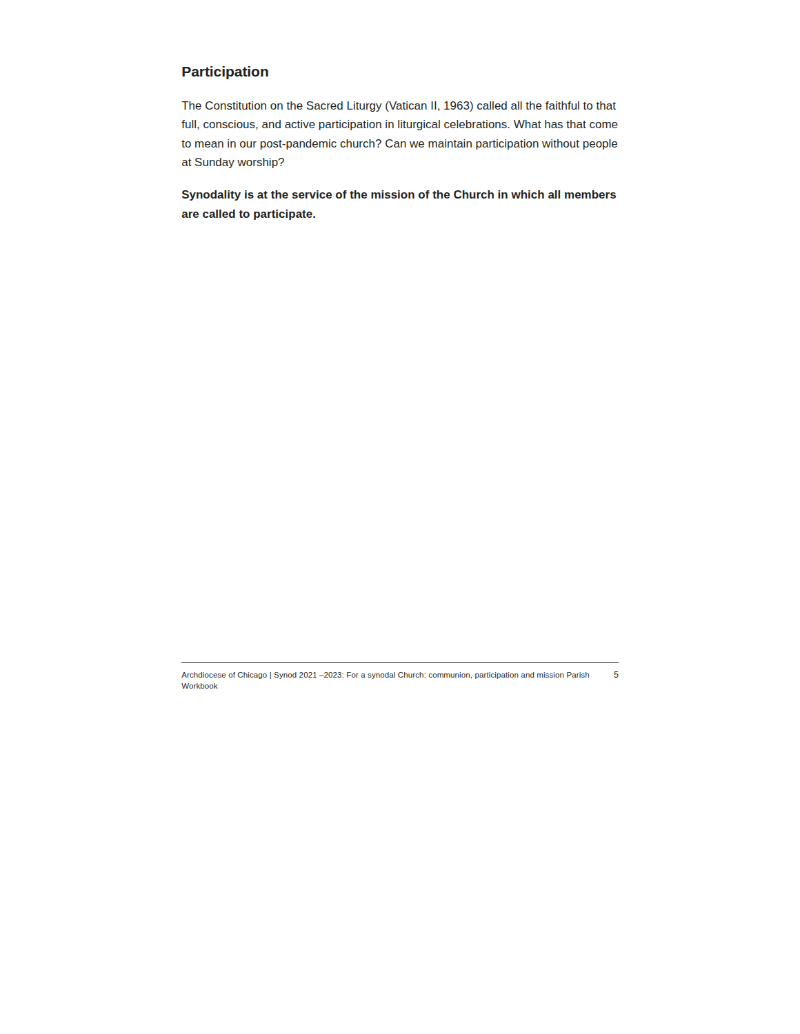Participation
The Constitution on the Sacred Liturgy (Vatican II, 1963) called all the faithful to that full, conscious, and active participation in liturgical celebrations. What has that come to mean in our post-pandemic church? Can we maintain participation without people at Sunday worship?
Synodality is at the service of the mission of the Church in which all members are called to participate.
Archdiocese of Chicago | Synod 2021 –2023: For a synodal Church: communion, participation and mission Parish Workbook 5